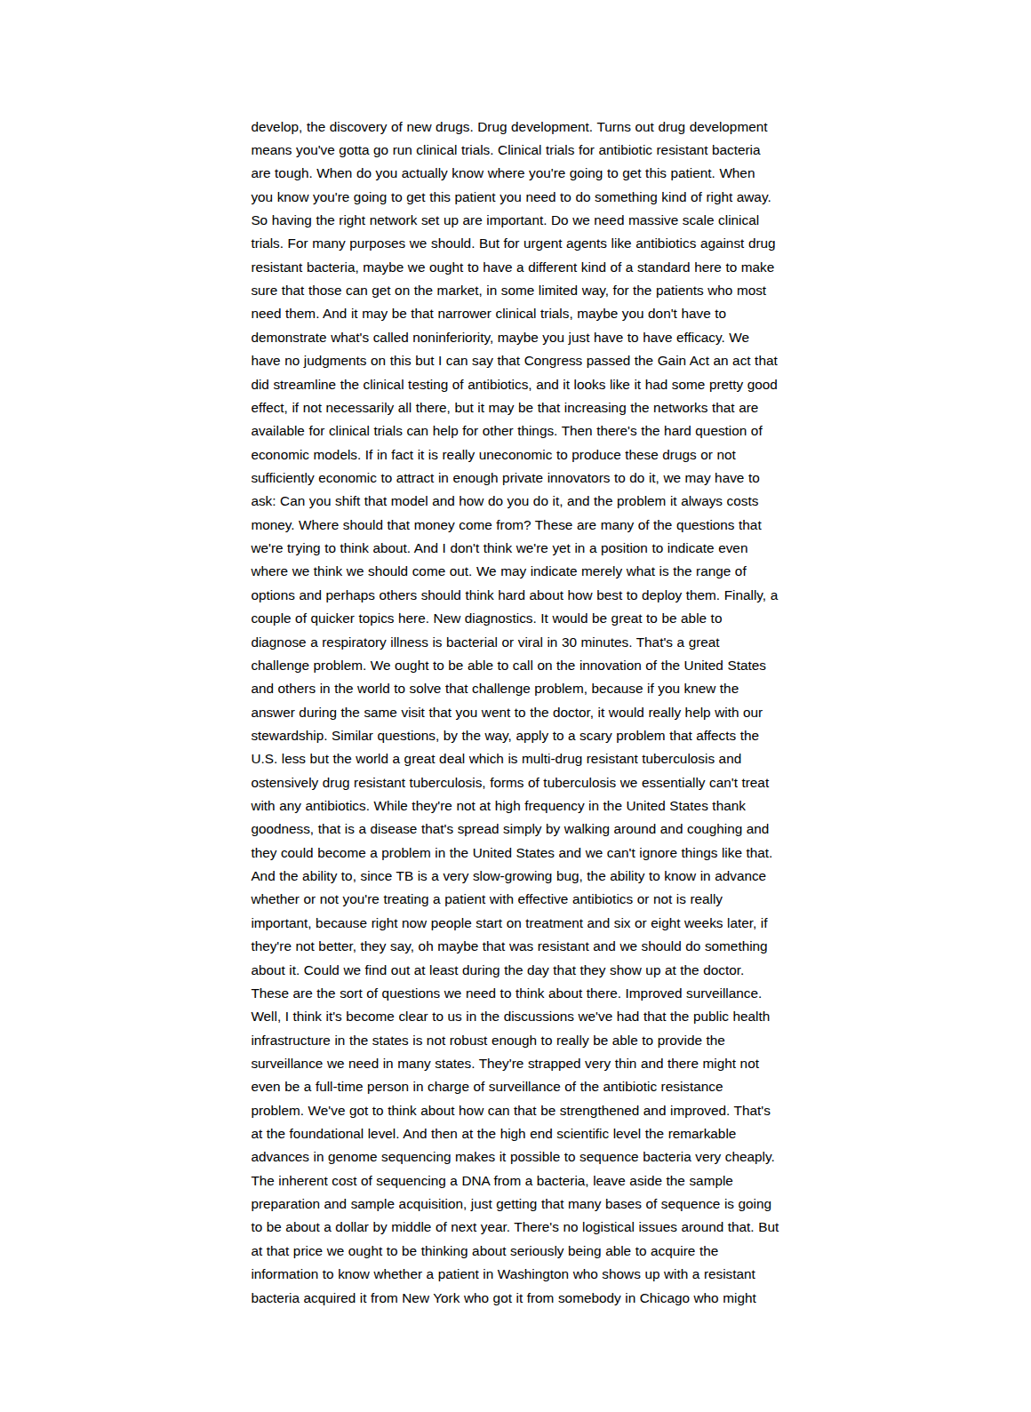develop, the discovery of new drugs. Drug development. Turns out drug development means you've gotta go run clinical trials. Clinical trials for antibiotic resistant bacteria are tough. When do you actually know where you're going to get this patient. When you know you're going to get this patient you need to do something kind of right away. So having the right network set up are important. Do we need massive scale clinical trials. For many purposes we should. But for urgent agents like antibiotics against drug resistant bacteria, maybe we ought to have a different kind of a standard here to make sure that those can get on the market, in some limited way, for the patients who most need them. And it may be that narrower clinical trials, maybe you don't have to demonstrate what's called noninferiority, maybe you just have to have efficacy. We have no judgments on this but I can say that Congress passed the Gain Act an act that did streamline the clinical testing of antibiotics, and it looks like it had some pretty good effect, if not necessarily all there, but it may be that increasing the networks that are available for clinical trials can help for other things. Then there's the hard question of economic models. If in fact it is really uneconomic to produce these drugs or not sufficiently economic to attract in enough private innovators to do it, we may have to ask: Can you shift that model and how do you do it, and the problem it always costs money. Where should that money come from? These are many of the questions that we're trying to think about. And I don't think we're yet in a position to indicate even where we think we should come out. We may indicate merely what is the range of options and perhaps others should think hard about how best to deploy them. Finally, a couple of quicker topics here. New diagnostics. It would be great to be able to diagnose a respiratory illness is bacterial or viral in 30 minutes. That's a great challenge problem. We ought to be able to call on the innovation of the United States and others in the world to solve that challenge problem, because if you knew the answer during the same visit that you went to the doctor, it would really help with our stewardship. Similar questions, by the way, apply to a scary problem that affects the U.S. less but the world a great deal which is multi-drug resistant tuberculosis and ostensively drug resistant tuberculosis, forms of tuberculosis we essentially can't treat with any antibiotics. While they're not at high frequency in the United States thank goodness, that is a disease that's spread simply by walking around and coughing and they could become a problem in the United States and we can't ignore things like that. And the ability to, since TB is a very slow-growing bug, the ability to know in advance whether or not you're treating a patient with effective antibiotics or not is really important, because right now people start on treatment and six or eight weeks later, if they're not better, they say, oh maybe that was resistant and we should do something about it. Could we find out at least during the day that they show up at the doctor. These are the sort of questions we need to think about there. Improved surveillance. Well, I think it's become clear to us in the discussions we've had that the public health infrastructure in the states is not robust enough to really be able to provide the surveillance we need in many states. They're strapped very thin and there might not even be a full-time person in charge of surveillance of the antibiotic resistance problem. We've got to think about how can that be strengthened and improved. That's at the foundational level. And then at the high end scientific level the remarkable advances in genome sequencing makes it possible to sequence bacteria very cheaply. The inherent cost of sequencing a DNA from a bacteria, leave aside the sample preparation and sample acquisition, just getting that many bases of sequence is going to be about a dollar by middle of next year. There's no logistical issues around that. But at that price we ought to be thinking about seriously being able to acquire the information to know whether a patient in Washington who shows up with a resistant bacteria acquired it from New York who got it from somebody in Chicago who might